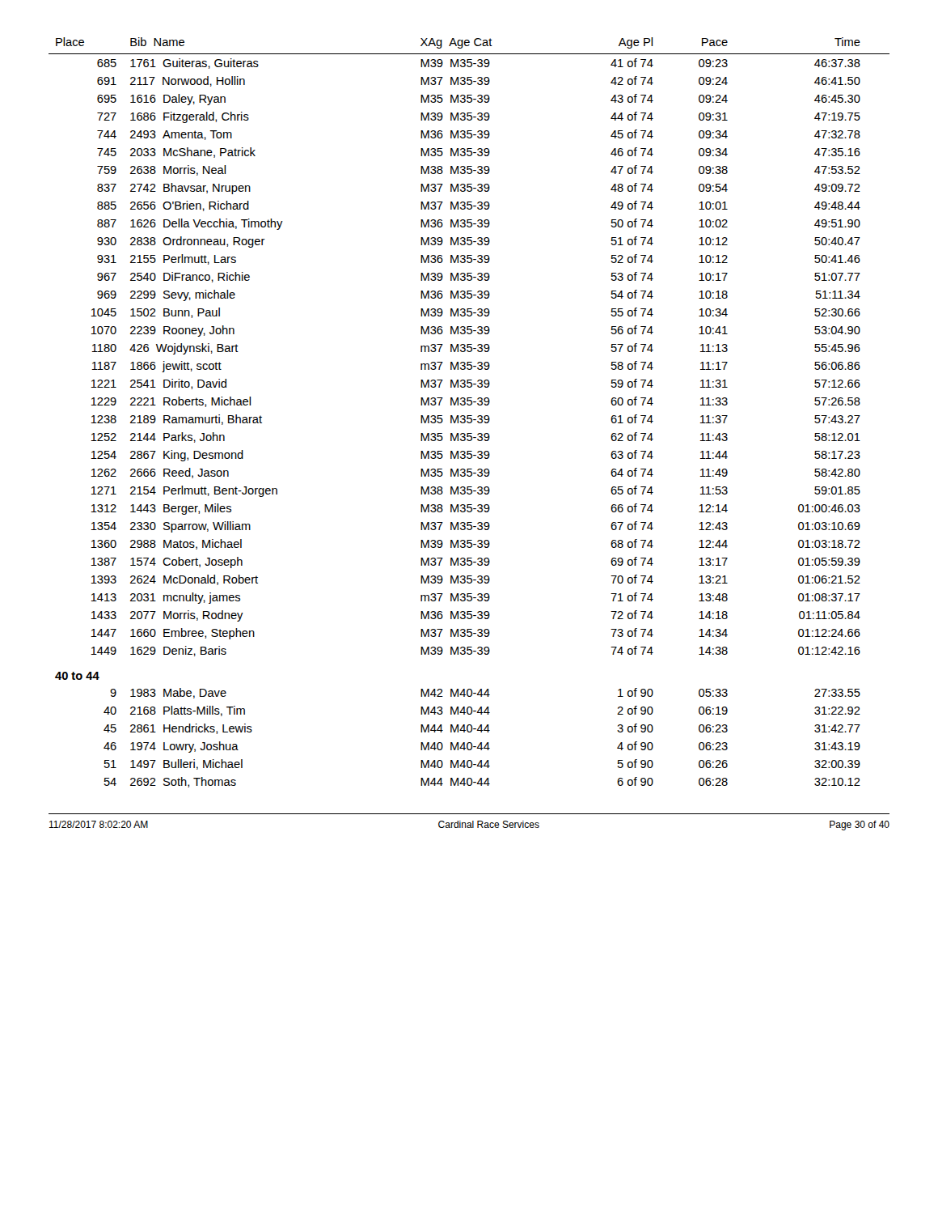| Place | Bib Name | XAg Age Cat | Age Pl | Pace | Time | |
| --- | --- | --- | --- | --- | --- | --- |
| 685 | 1761 Guiteras, Guiteras | M39 M35-39 | 41 of 74 | 09:23 | 46:37.38 | |
| 691 | 2117 Norwood, Hollin | M37 M35-39 | 42 of 74 | 09:24 | 46:41.50 | |
| 695 | 1616 Daley, Ryan | M35 M35-39 | 43 of 74 | 09:24 | 46:45.30 | |
| 727 | 1686 Fitzgerald, Chris | M39 M35-39 | 44 of 74 | 09:31 | 47:19.75 | |
| 744 | 2493 Amenta, Tom | M36 M35-39 | 45 of 74 | 09:34 | 47:32.78 | |
| 745 | 2033 McShane, Patrick | M35 M35-39 | 46 of 74 | 09:34 | 47:35.16 | |
| 759 | 2638 Morris, Neal | M38 M35-39 | 47 of 74 | 09:38 | 47:53.52 | |
| 837 | 2742 Bhavsar, Nrupen | M37 M35-39 | 48 of 74 | 09:54 | 49:09.72 | |
| 885 | 2656 O'Brien, Richard | M37 M35-39 | 49 of 74 | 10:01 | 49:48.44 | |
| 887 | 1626 Della Vecchia, Timothy | M36 M35-39 | 50 of 74 | 10:02 | 49:51.90 | |
| 930 | 2838 Ordronneau, Roger | M39 M35-39 | 51 of 74 | 10:12 | 50:40.47 | |
| 931 | 2155 Perlmutt, Lars | M36 M35-39 | 52 of 74 | 10:12 | 50:41.46 | |
| 967 | 2540 DiFranco, Richie | M39 M35-39 | 53 of 74 | 10:17 | 51:07.77 | |
| 969 | 2299 Sevy, michale | M36 M35-39 | 54 of 74 | 10:18 | 51:11.34 | |
| 1045 | 1502 Bunn, Paul | M39 M35-39 | 55 of 74 | 10:34 | 52:30.66 | |
| 1070 | 2239 Rooney, John | M36 M35-39 | 56 of 74 | 10:41 | 53:04.90 | |
| 1180 | 426 Wojdynski, Bart | m37 M35-39 | 57 of 74 | 11:13 | 55:45.96 | |
| 1187 | 1866 jewitt, scott | m37 M35-39 | 58 of 74 | 11:17 | 56:06.86 | |
| 1221 | 2541 Dirito, David | M37 M35-39 | 59 of 74 | 11:31 | 57:12.66 | |
| 1229 | 2221 Roberts, Michael | M37 M35-39 | 60 of 74 | 11:33 | 57:26.58 | |
| 1238 | 2189 Ramamurti, Bharat | M35 M35-39 | 61 of 74 | 11:37 | 57:43.27 | |
| 1252 | 2144 Parks, John | M35 M35-39 | 62 of 74 | 11:43 | 58:12.01 | |
| 1254 | 2867 King, Desmond | M35 M35-39 | 63 of 74 | 11:44 | 58:17.23 | |
| 1262 | 2666 Reed, Jason | M35 M35-39 | 64 of 74 | 11:49 | 58:42.80 | |
| 1271 | 2154 Perlmutt, Bent-Jorgen | M38 M35-39 | 65 of 74 | 11:53 | 59:01.85 | |
| 1312 | 1443 Berger, Miles | M38 M35-39 | 66 of 74 | 12:14 | 01:00:46.03 | |
| 1354 | 2330 Sparrow, William | M37 M35-39 | 67 of 74 | 12:43 | 01:03:10.69 | |
| 1360 | 2988 Matos, Michael | M39 M35-39 | 68 of 74 | 12:44 | 01:03:18.72 | |
| 1387 | 1574 Cobert, Joseph | M37 M35-39 | 69 of 74 | 13:17 | 01:05:59.39 | |
| 1393 | 2624 McDonald, Robert | M39 M35-39 | 70 of 74 | 13:21 | 01:06:21.52 | |
| 1413 | 2031 mcnulty, james | m37 M35-39 | 71 of 74 | 13:48 | 01:08:37.17 | |
| 1433 | 2077 Morris, Rodney | M36 M35-39 | 72 of 74 | 14:18 | 01:11:05.84 | |
| 1447 | 1660 Embree, Stephen | M37 M35-39 | 73 of 74 | 14:34 | 01:12:24.66 | |
| 1449 | 1629 Deniz, Baris | M39 M35-39 | 74 of 74 | 14:38 | 01:12:42.16 | |
| 40 to 44 |
| 9 | 1983 Mabe, Dave | M42 M40-44 | 1 of 90 | 05:33 | 27:33.55 | |
| 40 | 2168 Platts-Mills, Tim | M43 M40-44 | 2 of 90 | 06:19 | 31:22.92 | |
| 45 | 2861 Hendricks, Lewis | M44 M40-44 | 3 of 90 | 06:23 | 31:42.77 | |
| 46 | 1974 Lowry, Joshua | M40 M40-44 | 4 of 90 | 06:23 | 31:43.19 | |
| 51 | 1497 Bulleri, Michael | M40 M40-44 | 5 of 90 | 06:26 | 32:00.39 | |
| 54 | 2692 Soth, Thomas | M44 M40-44 | 6 of 90 | 06:28 | 32:10.12 | |
11/28/2017 8:02:20 AM
Cardinal Race Services
Page 30 of 40